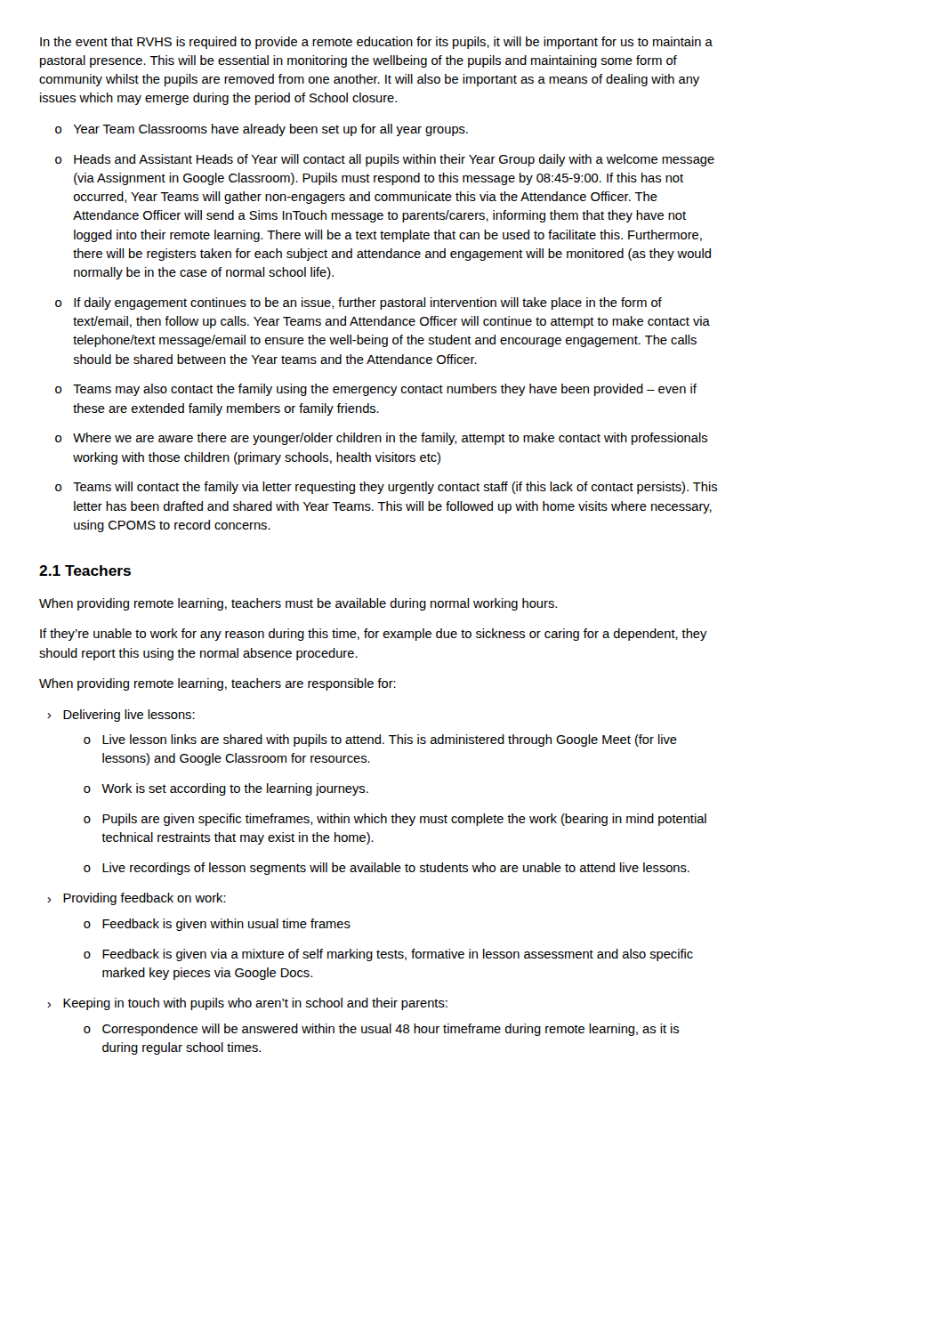In the event that RVHS is required to provide a remote education for its pupils, it will be important for us to maintain a pastoral presence. This will be essential in monitoring the wellbeing of the pupils and maintaining some form of community whilst the pupils are removed from one another. It will also be important as a means of dealing with any issues which may emerge during the period of School closure.
Year Team Classrooms have already been set up for all year groups.
Heads and Assistant Heads of Year will contact all pupils within their Year Group daily with a welcome message (via Assignment in Google Classroom). Pupils must respond to this message by 08:45-9:00. If this has not occurred, Year Teams will gather non-engagers and communicate this via the Attendance Officer. The Attendance Officer will send a Sims InTouch message to parents/carers, informing them that they have not logged into their remote learning. There will be a text template that can be used to facilitate this. Furthermore, there will be registers taken for each subject and attendance and engagement will be monitored (as they would normally be in the case of normal school life).
If daily engagement continues to be an issue, further pastoral intervention will take place in the form of text/email, then follow up calls. Year Teams and Attendance Officer will continue to attempt to make contact via telephone/text message/email to ensure the well-being of the student and encourage engagement. The calls should be shared between the Year teams and the Attendance Officer.
Teams may also contact the family using the emergency contact numbers they have been provided – even if these are extended family members or family friends.
Where we are aware there are younger/older children in the family, attempt to make contact with professionals working with those children (primary schools, health visitors etc)
Teams will contact the family via letter requesting they urgently contact staff (if this lack of contact persists). This letter has been drafted and shared with Year Teams. This will be followed up with home visits where necessary, using CPOMS to record concerns.
2.1 Teachers
When providing remote learning, teachers must be available during normal working hours.
If they’re unable to work for any reason during this time, for example due to sickness or caring for a dependent, they should report this using the normal absence procedure.
When providing remote learning, teachers are responsible for:
Delivering live lessons:
Live lesson links are shared with pupils to attend. This is administered through Google Meet (for live lessons) and Google Classroom for resources.
Work is set according to the learning journeys.
Pupils are given specific timeframes, within which they must complete the work (bearing in mind potential technical restraints that may exist in the home).
Live recordings of lesson segments will be available to students who are unable to attend live lessons.
Providing feedback on work:
Feedback is given within usual time frames
Feedback is given via a mixture of self marking tests, formative in lesson assessment and also specific marked key pieces via Google Docs.
Keeping in touch with pupils who aren’t in school and their parents:
Correspondence will be answered within the usual 48 hour timeframe during remote learning, as it is during regular school times.